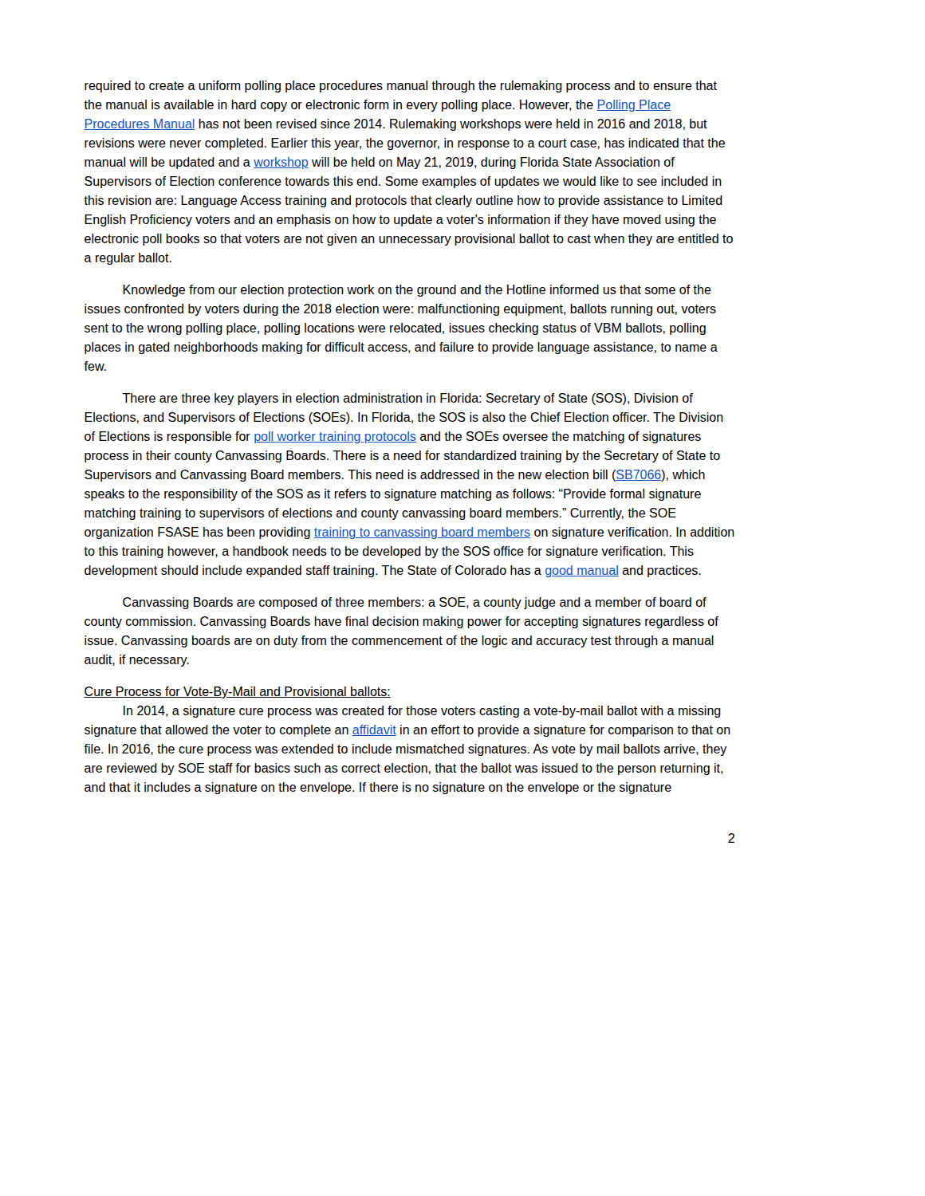required to create a uniform polling place procedures manual through the rulemaking process and to ensure that the manual is available in hard copy or electronic form in every polling place. However, the Polling Place Procedures Manual has not been revised since 2014. Rulemaking workshops were held in 2016 and 2018, but revisions were never completed. Earlier this year, the governor, in response to a court case, has indicated that the manual will be updated and a workshop will be held on May 21, 2019, during Florida State Association of Supervisors of Election conference towards this end. Some examples of updates we would like to see included in this revision are: Language Access training and protocols that clearly outline how to provide assistance to Limited English Proficiency voters and an emphasis on how to update a voter's information if they have moved using the electronic poll books so that voters are not given an unnecessary provisional ballot to cast when they are entitled to a regular ballot.
Knowledge from our election protection work on the ground and the Hotline informed us that some of the issues confronted by voters during the 2018 election were: malfunctioning equipment, ballots running out, voters sent to the wrong polling place, polling locations were relocated, issues checking status of VBM ballots, polling places in gated neighborhoods making for difficult access, and failure to provide language assistance, to name a few.
There are three key players in election administration in Florida: Secretary of State (SOS), Division of Elections, and Supervisors of Elections (SOEs). In Florida, the SOS is also the Chief Election officer. The Division of Elections is responsible for poll worker training protocols and the SOEs oversee the matching of signatures process in their county Canvassing Boards. There is a need for standardized training by the Secretary of State to Supervisors and Canvassing Board members. This need is addressed in the new election bill (SB7066), which speaks to the responsibility of the SOS as it refers to signature matching as follows: “Provide formal signature matching training to supervisors of elections and county canvassing board members.” Currently, the SOE organization FSASE has been providing training to canvassing board members on signature verification. In addition to this training however, a handbook needs to be developed by the SOS office for signature verification. This development should include expanded staff training. The State of Colorado has a good manual and practices.
Canvassing Boards are composed of three members: a SOE, a county judge and a member of board of county commission. Canvassing Boards have final decision making power for accepting signatures regardless of issue. Canvassing boards are on duty from the commencement of the logic and accuracy test through a manual audit, if necessary.
Cure Process for Vote-By-Mail and Provisional ballots:
In 2014, a signature cure process was created for those voters casting a vote-by-mail ballot with a missing signature that allowed the voter to complete an affidavit in an effort to provide a signature for comparison to that on file. In 2016, the cure process was extended to include mismatched signatures. As vote by mail ballots arrive, they are reviewed by SOE staff for basics such as correct election, that the ballot was issued to the person returning it, and that it includes a signature on the envelope. If there is no signature on the envelope or the signature
2